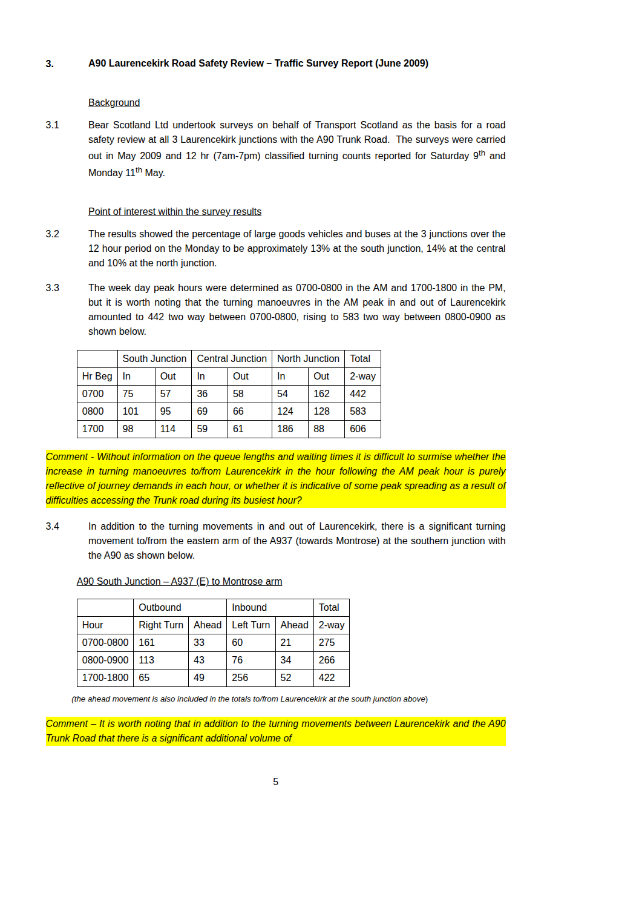3.
A90 Laurencekirk Road Safety Review – Traffic Survey Report (June 2009)
Background
3.1
Bear Scotland Ltd undertook surveys on behalf of Transport Scotland as the basis for a road safety review at all 3 Laurencekirk junctions with the A90 Trunk Road. The surveys were carried out in May 2009 and 12 hr (7am-7pm) classified turning counts reported for Saturday 9th and Monday 11th May.
Point of interest within the survey results
3.2
The results showed the percentage of large goods vehicles and buses at the 3 junctions over the 12 hour period on the Monday to be approximately 13% at the south junction, 14% at the central and 10% at the north junction.
3.3
The week day peak hours were determined as 0700-0800 in the AM and 1700-1800 in the PM, but it is worth noting that the turning manoeuvres in the AM peak in and out of Laurencekirk amounted to 442 two way between 0700-0800, rising to 583 two way between 0800-0900 as shown below.
| | South Junction | Central Junction | North Junction | Total |
| Hr Beg | In | Out | In | Out | In | Out | 2-way |
| 0700 | 75 | 57 | 36 | 58 | 54 | 162 | 442 |
| 0800 | 101 | 95 | 69 | 66 | 124 | 128 | 583 |
| 1700 | 98 | 114 | 59 | 61 | 186 | 88 | 606 |
Comment - Without information on the queue lengths and waiting times it is difficult to surmise whether the increase in turning manoeuvres to/from Laurencekirk in the hour following the AM peak hour is purely reflective of journey demands in each hour, or whether it is indicative of some peak spreading as a result of difficulties accessing the Trunk road during its busiest hour?
3.4
In addition to the turning movements in and out of Laurencekirk, there is a significant turning movement to/from the eastern arm of the A937 (towards Montrose) at the southern junction with the A90 as shown below.
A90 South Junction – A937 (E) to Montrose arm
| | Outbound | Inbound | Total |
| Hour | Right Turn | Ahead | Left Turn | Ahead | 2-way |
| 0700-0800 | 161 | 33 | 60 | 21 | 275 |
| 0800-0900 | 113 | 43 | 76 | 34 | 266 |
| 1700-1800 | 65 | 49 | 256 | 52 | 422 |
(the ahead movement is also included in the totals to/from Laurencekirk at the south junction above)
Comment – It is worth noting that in addition to the turning movements between Laurencekirk and the A90 Trunk Road that there is a significant additional volume of
5